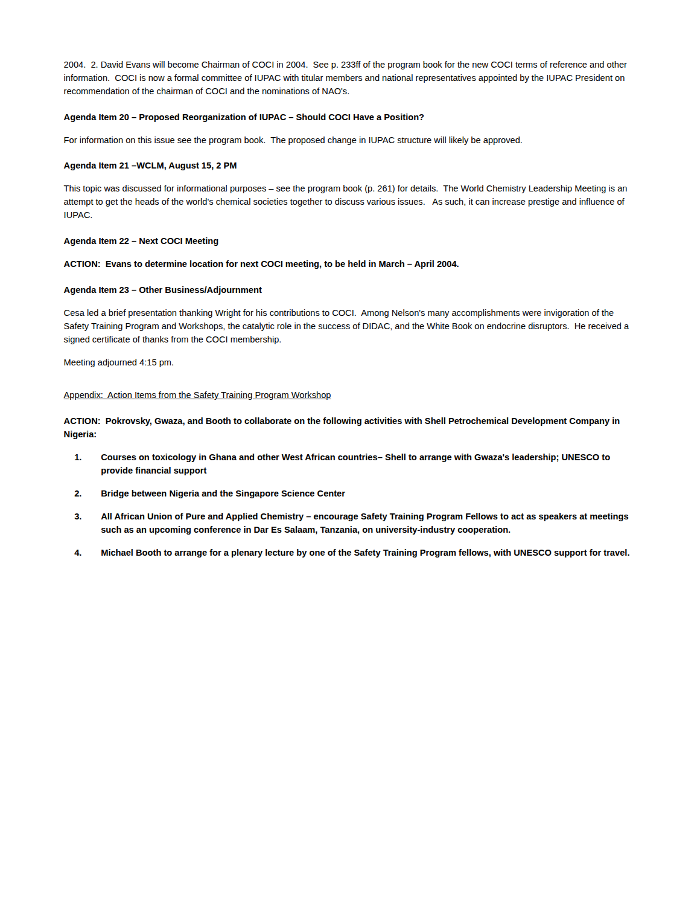2004. 2. David Evans will become Chairman of COCI in 2004. See p. 233ff of the program book for the new COCI terms of reference and other information. COCI is now a formal committee of IUPAC with titular members and national representatives appointed by the IUPAC President on recommendation of the chairman of COCI and the nominations of NAO's.
Agenda Item 20 – Proposed Reorganization of IUPAC – Should COCI Have a Position?
For information on this issue see the program book. The proposed change in IUPAC structure will likely be approved.
Agenda Item 21 –WCLM, August 15, 2 PM
This topic was discussed for informational purposes – see the program book (p. 261) for details. The World Chemistry Leadership Meeting is an attempt to get the heads of the world's chemical societies together to discuss various issues. As such, it can increase prestige and influence of IUPAC.
Agenda Item 22 – Next COCI Meeting
ACTION: Evans to determine location for next COCI meeting, to be held in March – April 2004.
Agenda Item 23 – Other Business/Adjournment
Cesa led a brief presentation thanking Wright for his contributions to COCI. Among Nelson's many accomplishments were invigoration of the Safety Training Program and Workshops, the catalytic role in the success of DIDAC, and the White Book on endocrine disruptors. He received a signed certificate of thanks from the COCI membership.
Meeting adjourned 4:15 pm.
Appendix: Action Items from the Safety Training Program Workshop
ACTION: Pokrovsky, Gwaza, and Booth to collaborate on the following activities with Shell Petrochemical Development Company in Nigeria:
Courses on toxicology in Ghana and other West African countries– Shell to arrange with Gwaza's leadership; UNESCO to provide financial support
Bridge between Nigeria and the Singapore Science Center
All African Union of Pure and Applied Chemistry – encourage Safety Training Program Fellows to act as speakers at meetings such as an upcoming conference in Dar Es Salaam, Tanzania, on university-industry cooperation.
Michael Booth to arrange for a plenary lecture by one of the Safety Training Program fellows, with UNESCO support for travel.